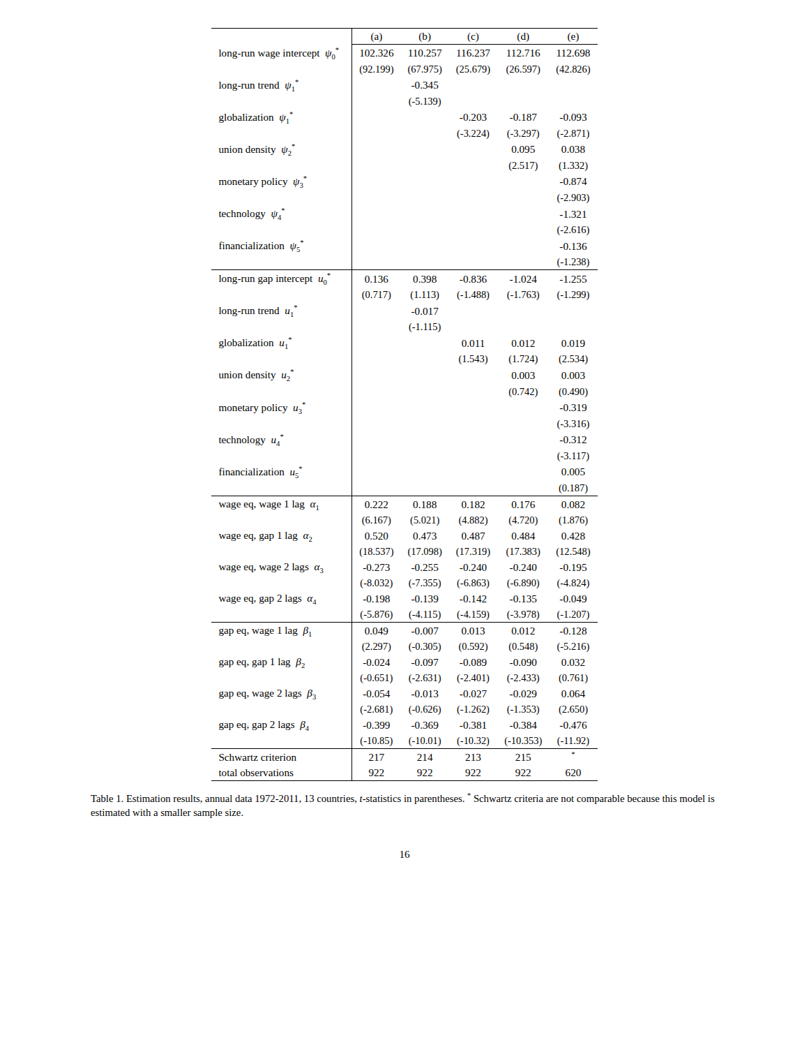| | (a) | (b) | (c) | (d) | (e) |
| --- | --- | --- | --- | --- | --- |
| long-run wage intercept ψ 0 * | 102.326 | 110.257 | 116.237 | 112.716 | 112.698 |
| | (92.199) | (67.975) | (25.679) | (26.597) | (42.826) |
| long-run trend ψ 1 * | | -0.345 | | | |
| | | (-5.139) | | | |
| globalization ψ 1 * | | | -0.203 | -0.187 | -0.093 |
| | | | (-3.224) | (-3.297) | (-2.871) |
| union density ψ 2 * | | | | 0.095 | 0.038 |
| | | | | (2.517) | (1.332) |
| monetary policy ψ 3 * | | | | | -0.874 |
| | | | | | (-2.903) |
| technology ψ 4 * | | | | | -1.321 |
| | | | | | (-2.616) |
| financialization ψ 5 * | | | | | -0.136 |
| | | | | | (-1.238) |
| long-run gap intercept u 0 * | 0.136 | 0.398 | -0.836 | -1.024 | -1.255 |
| | (0.717) | (1.113) | (-1.488) | (-1.763) | (-1.299) |
| long-run trend u 1 * | | -0.017 | | | |
| | | (-1.115) | | | |
| globalization u 1 * | | | 0.011 | 0.012 | 0.019 |
| | | | (1.543) | (1.724) | (2.534) |
| union density u 2 * | | | | 0.003 | 0.003 |
| | | | | (0.742) | (0.490) |
| monetary policy u 3 * | | | | | -0.319 |
| | | | | | (-3.316) |
| technology u 4 * | | | | | -0.312 |
| | | | | | (-3.117) |
| financialization u 5 * | | | | | 0.005 |
| | | | | | (0.187) |
| wage eq, wage 1 lag α 1 | 0.222 | 0.188 | 0.182 | 0.176 | 0.082 |
| | (6.167) | (5.021) | (4.882) | (4.720) | (1.876) |
| wage eq, gap 1 lag α 2 | 0.520 | 0.473 | 0.487 | 0.484 | 0.428 |
| | (18.537) | (17.098) | (17.319) | (17.383) | (12.548) |
| wage eq, wage 2 lags α 3 | -0.273 | -0.255 | -0.240 | -0.240 | -0.195 |
| | (-8.032) | (-7.355) | (-6.863) | (-6.890) | (-4.824) |
| wage eq, gap 2 lags α 4 | -0.198 | -0.139 | -0.142 | -0.135 | -0.049 |
| | (-5.876) | (-4.115) | (-4.159) | (-3.978) | (-1.207) |
| gap eq, wage 1 lag β 1 | 0.049 | -0.007 | 0.013 | 0.012 | -0.128 |
| | (2.297) | (-0.305) | (0.592) | (0.548) | (-5.216) |
| gap eq, gap 1 lag β 2 | -0.024 | -0.097 | -0.089 | -0.090 | 0.032 |
| | (-0.651) | (-2.631) | (-2.401) | (-2.433) | (0.761) |
| gap eq, wage 2 lags β 3 | -0.054 | -0.013 | -0.027 | -0.029 | 0.064 |
| | (-2.681) | (-0.626) | (-1.262) | (-1.353) | (2.650) |
| gap eq, gap 2 lags β 4 | -0.399 | -0.369 | -0.381 | -0.384 | -0.476 |
| | (-10.85) | (-10.01) | (-10.32) | (-10.353) | (-11.92) |
| Schwartz criterion | 217 | 214 | 213 | 215 | * |
| total observations | 922 | 922 | 922 | 922 | 620 |
Table 1. Estimation results, annual data 1972-2011, 13 countries, t-statistics in parentheses. * Schwartz criteria are not comparable because this model is estimated with a smaller sample size.
16